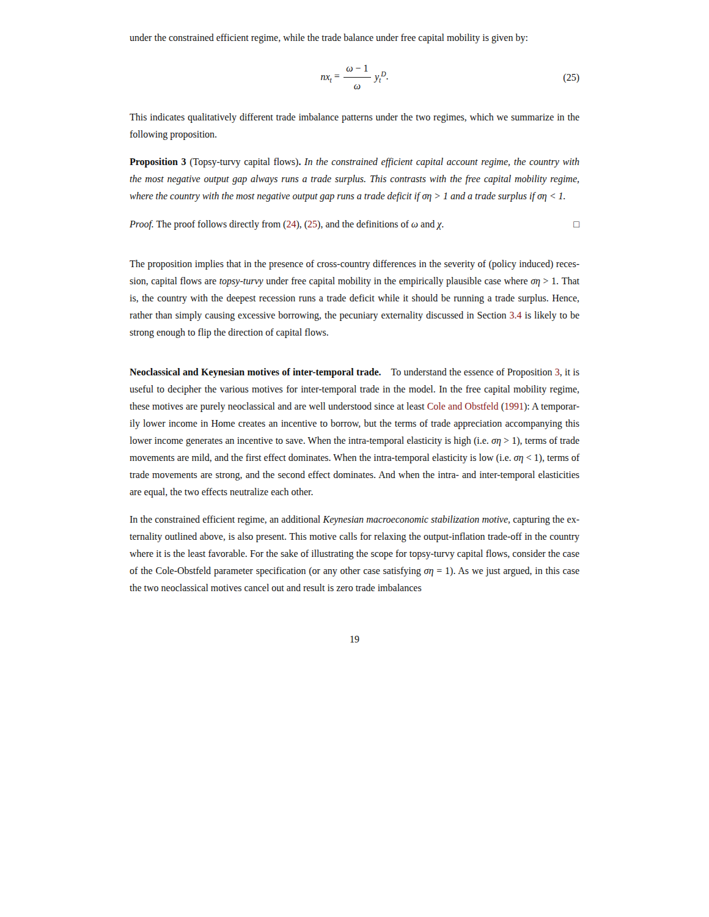under the constrained efficient regime, while the trade balance under free capital mobility is given by:
nxt = ω − 1 ω ytD. (25)
This indicates qualitatively different trade imbalance patterns under the two regimes, which we summarize in the following proposition.
Proposition 3 (Topsy-turvy capital flows). In the constrained efficient capital account regime, the country with the most negative output gap always runs a trade surplus. This contrasts with the free capital mobility regime, where the country with the most negative output gap runs a trade deficit if ση > 1 and a trade surplus if ση < 1.
Proof. The proof follows directly from (24), (25), and the definitions of ω and χ. □
The proposition implies that in the presence of cross-country differences in the severity of (policy induced) recession, capital flows are topsy-turvy under free capital mobility in the empirically plausible case where ση > 1. That is, the country with the deepest recession runs a trade deficit while it should be running a trade surplus. Hence, rather than simply causing excessive borrowing, the pecuniary externality discussed in Section 3.4 is likely to be strong enough to flip the direction of capital flows.
Neoclassical and Keynesian motives of inter-temporal trade. To understand the essence of Proposition 3, it is useful to decipher the various motives for inter-temporal trade in the model. In the free capital mobility regime, these motives are purely neoclassical and are well understood since at least Cole and Obstfeld (1991): A temporarily lower income in Home creates an incentive to borrow, but the terms of trade appreciation accompanying this lower income generates an incentive to save. When the intra-temporal elasticity is high (i.e. ση > 1), terms of trade movements are mild, and the first effect dominates. When the intra-temporal elasticity is low (i.e. ση < 1), terms of trade movements are strong, and the second effect dominates. And when the intra- and inter-temporal elasticities are equal, the two effects neutralize each other.
In the constrained efficient regime, an additional Keynesian macroeconomic stabilization motive, capturing the externality outlined above, is also present. This motive calls for relaxing the output-inflation trade-off in the country where it is the least favorable. For the sake of illustrating the scope for topsy-turvy capital flows, consider the case of the Cole-Obstfeld parameter specification (or any other case satisfying ση = 1). As we just argued, in this case the two neoclassical motives cancel out and result is zero trade imbalances
19